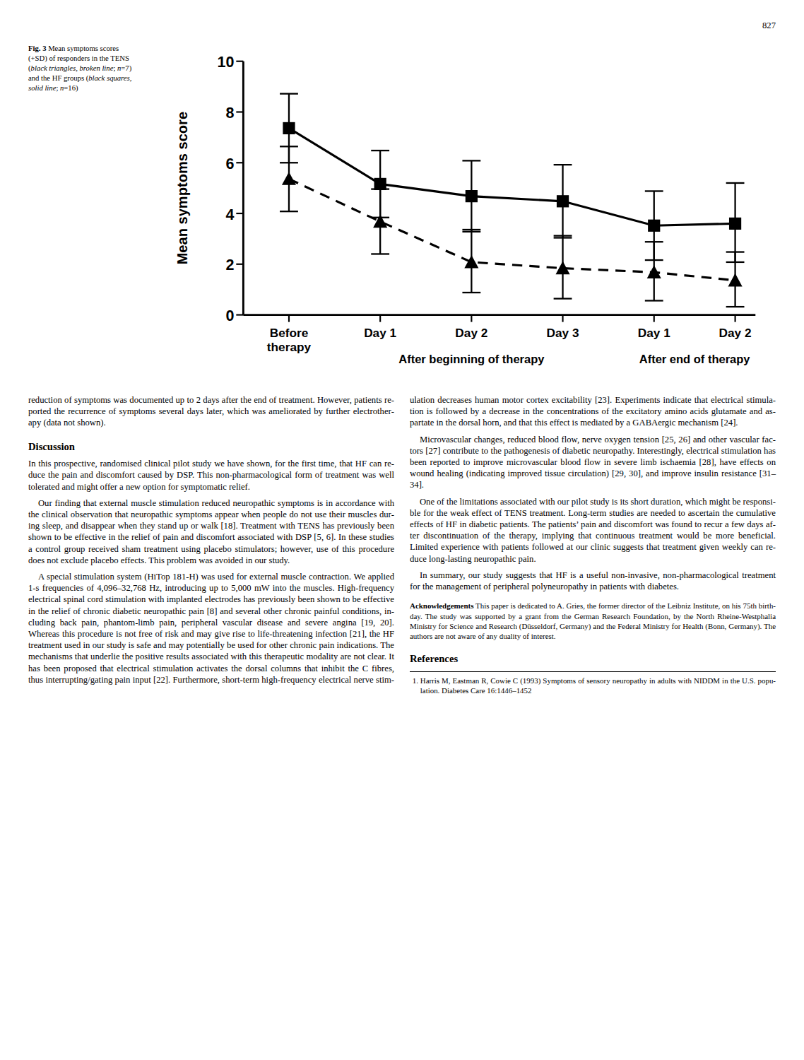827
Fig. 3 Mean symptoms scores (+SD) of responders in the TENS (black triangles, broken line; n=7) and the HF groups (black squares, solid line; n=16)
10 8 6 4 2 0 Mean symptoms score Before therapy Day 1 Day 2 Day 3 Day 1 Day 2 After beginning of therapy After end of therapy
reduction of symptoms was documented up to 2 days after the end of treatment. However, patients reported the recurrence of symptoms several days later, which was ameliorated by further electrotherapy (data not shown).
Discussion
In this prospective, randomised clinical pilot study we have shown, for the first time, that HF can reduce the pain and discomfort caused by DSP. This non-pharmacological form of treatment was well tolerated and might offer a new option for symptomatic relief.
Our finding that external muscle stimulation reduced neuropathic symptoms is in accordance with the clinical observation that neuropathic symptoms appear when people do not use their muscles during sleep, and disappear when they stand up or walk [18]. Treatment with TENS has previously been shown to be effective in the relief of pain and discomfort associated with DSP [5, 6]. In these studies a control group received sham treatment using placebo stimulators; however, use of this procedure does not exclude placebo effects. This problem was avoided in our study.
A special stimulation system (HiTop 181-H) was used for external muscle contraction. We applied 1-s frequencies of 4,096–32,768 Hz, introducing up to 5,000 mW into the muscles. High-frequency electrical spinal cord stimulation with implanted electrodes has previously been shown to be effective in the relief of chronic diabetic neuropathic pain [8] and several other chronic painful conditions, including back pain, phantom-limb pain, peripheral vascular disease and severe angina [19, 20]. Whereas this procedure is not free of risk and may give rise to life-threatening infection [21], the HF treatment used in our study is safe and may potentially be used for other chronic pain indications. The mechanisms that underlie the positive results associated with this therapeutic modality are not clear. It has been proposed that electrical stimulation activates the dorsal columns that inhibit the C fibres, thus interrupting/gating pain input [22]. Furthermore, short-term high-frequency electrical nerve stimulation decreases human motor cortex excitability [23]. Experiments indicate that electrical stimulation is followed by a decrease in the concentrations of the excitatory amino acids glutamate and aspartate in the dorsal horn, and that this effect is mediated by a GABAergic mechanism [24].
Microvascular changes, reduced blood flow, nerve oxygen tension [25, 26] and other vascular factors [27] contribute to the pathogenesis of diabetic neuropathy. Interestingly, electrical stimulation has been reported to improve microvascular blood flow in severe limb ischaemia [28], have effects on wound healing (indicating improved tissue circulation) [29, 30], and improve insulin resistance [31–34].
One of the limitations associated with our pilot study is its short duration, which might be responsible for the weak effect of TENS treatment. Long-term studies are needed to ascertain the cumulative effects of HF in diabetic patients. The patients’ pain and discomfort was found to recur a few days after discontinuation of the therapy, implying that continuous treatment would be more beneficial. Limited experience with patients followed at our clinic suggests that treatment given weekly can reduce long-lasting neuropathic pain.
In summary, our study suggests that HF is a useful non-invasive, non-pharmacological treatment for the management of peripheral polyneuropathy in patients with diabetes.
Acknowledgements This paper is dedicated to A. Gries, the former director of the Leibniz Institute, on his 75th birthday. The study was supported by a grant from the German Research Foundation, by the North Rheine-Westphalia Ministry for Science and Research (Düsseldorf, Germany) and the Federal Ministry for Health (Bonn, Germany). The authors are not aware of any duality of interest.
References
Harris M, Eastman R, Cowie C (1993) Symptoms of sensory neuropathy in adults with NIDDM in the U.S. population. Diabetes Care 16:1446–1452